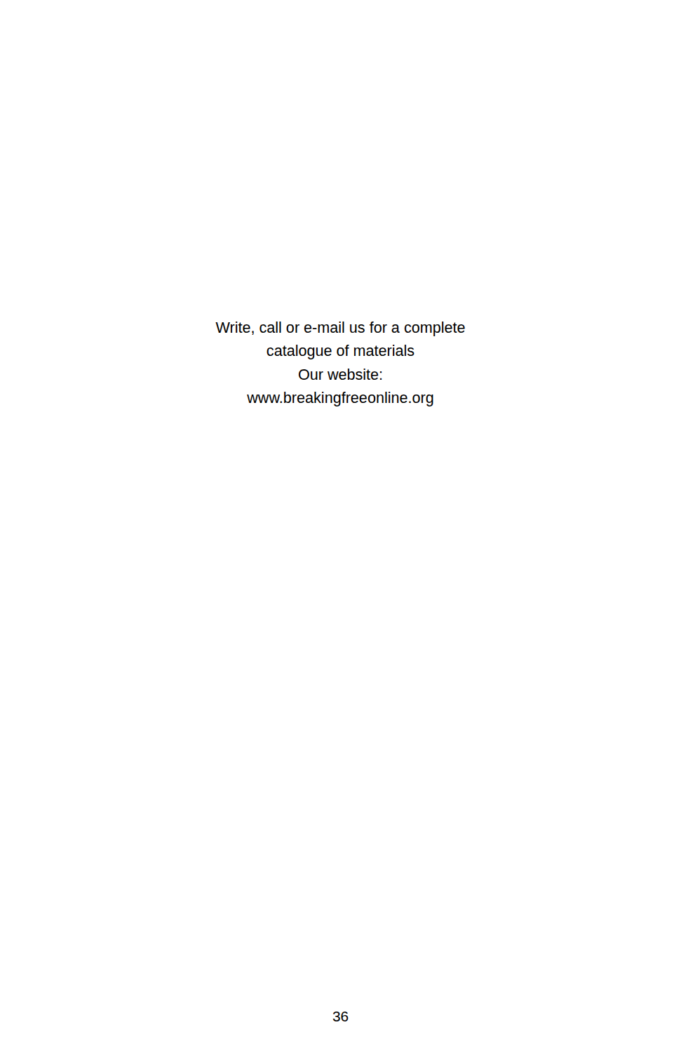Write, call or e-mail us for a complete
catalogue of materials
Our website:
www.breakingfreeonline.org
36